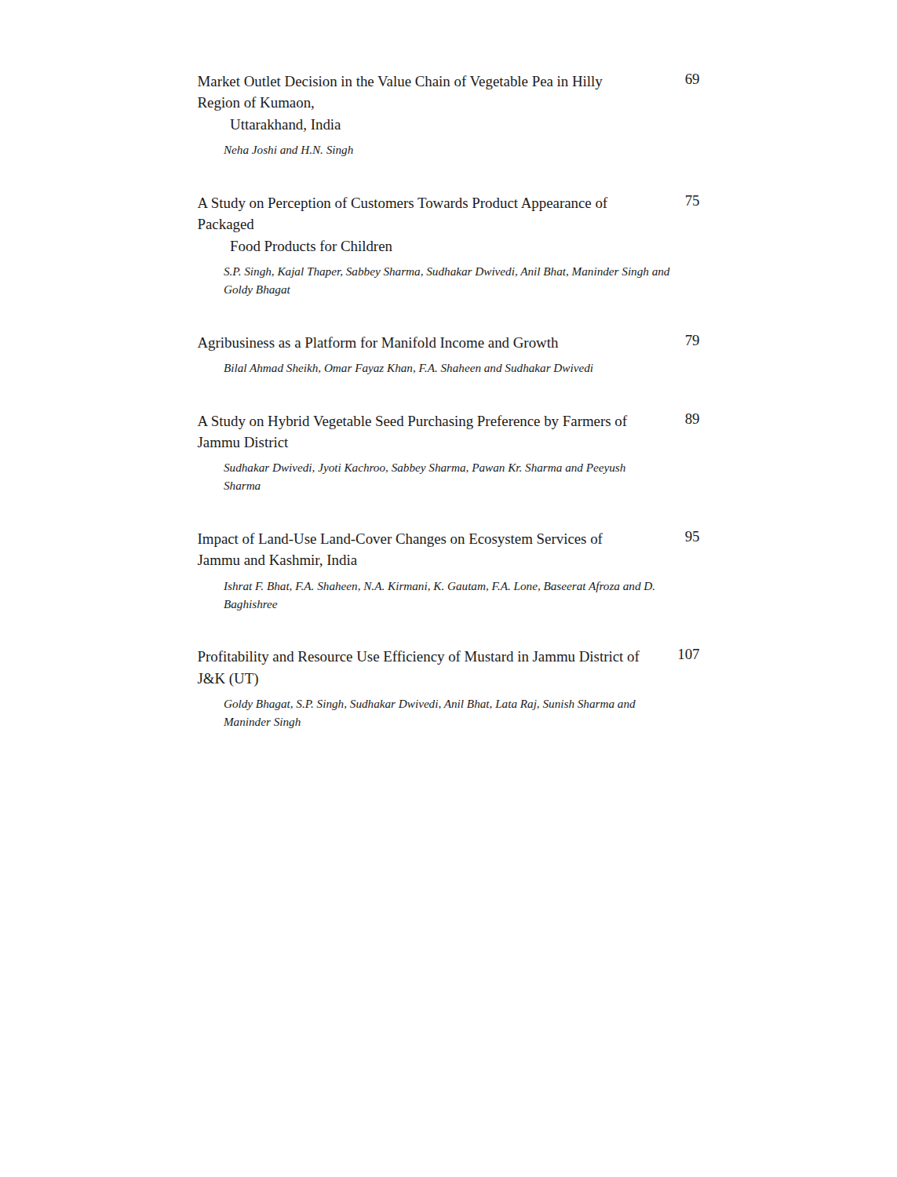Market Outlet Decision in the Value Chain of Vegetable Pea in Hilly Region of Kumaon,Uttarakhand, India
69
Neha Joshi and H.N. Singh
A Study on Perception of Customers Towards Product Appearance of PackagedFood Products for Children
75
S.P. Singh, Kajal Thaper, Sabbey Sharma, Sudhakar Dwivedi, Anil Bhat, Maninder Singh and Goldy Bhagat
Agribusiness as a Platform for Manifold Income and Growth
79
Bilal Ahmad Sheikh, Omar Fayaz Khan, F.A. Shaheen and Sudhakar Dwivedi
A Study on Hybrid Vegetable Seed Purchasing Preference by Farmers of Jammu District
89
Sudhakar Dwivedi, Jyoti Kachroo, Sabbey Sharma, Pawan Kr. Sharma and Peeyush Sharma
Impact of Land-Use Land-Cover Changes on Ecosystem Services of Jammu and Kashmir, India
95
Ishrat F. Bhat, F.A. Shaheen, N.A. Kirmani, K. Gautam, F.A. Lone, Baseerat Afroza and D. Baghishree
Profitability and Resource Use Efficiency of Mustard in Jammu District of J&K (UT)
107
Goldy Bhagat, S.P. Singh, Sudhakar Dwivedi, Anil Bhat, Lata Raj, Sunish Sharma and Maninder Singh